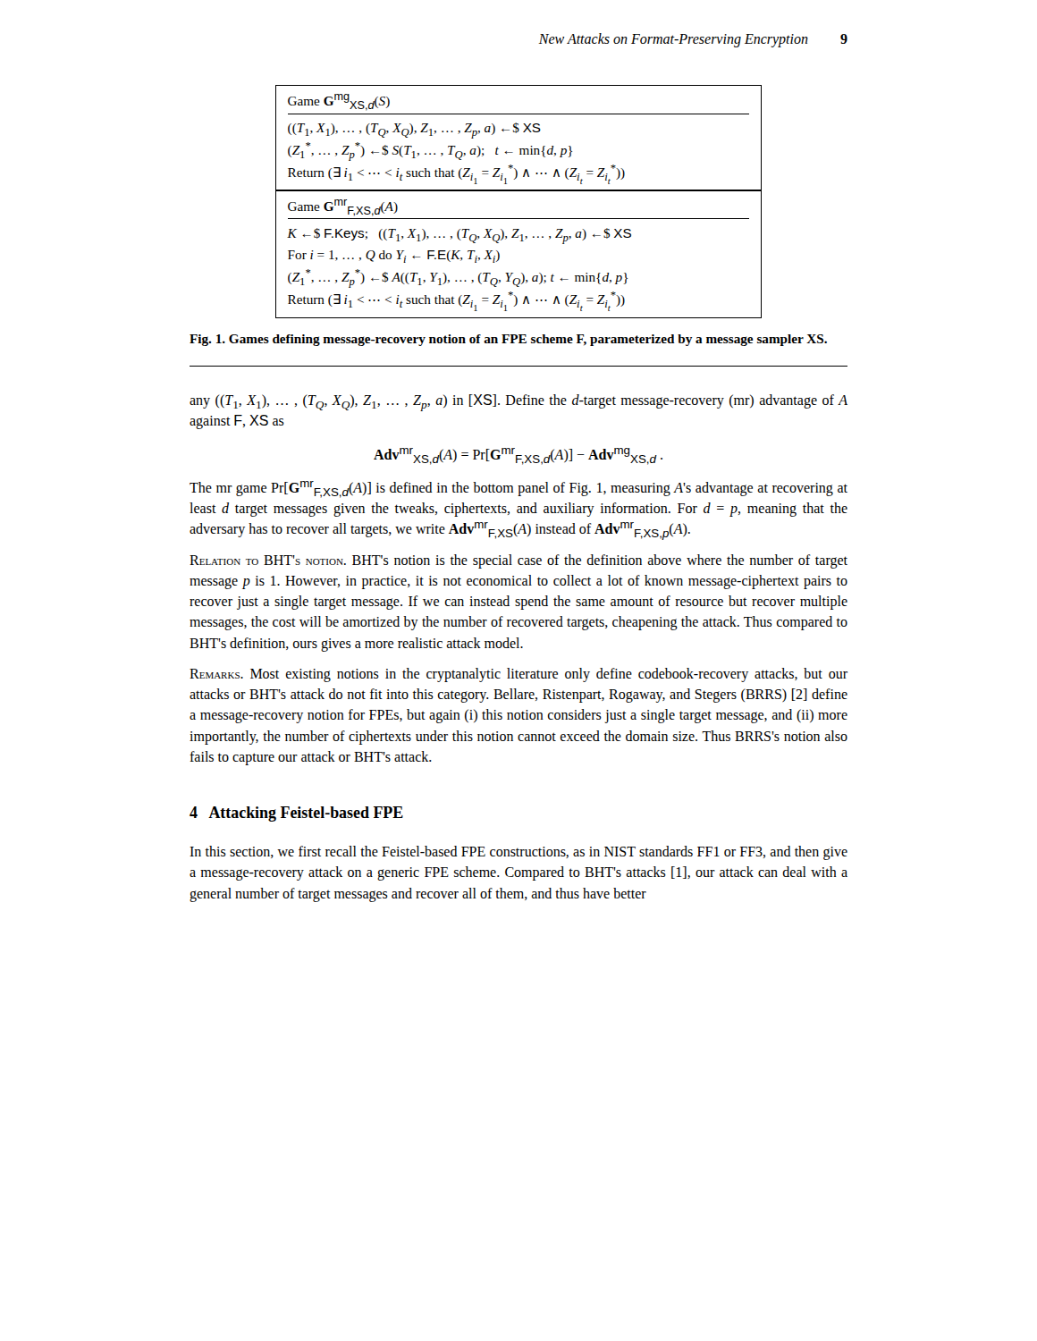New Attacks on Format-Preserving Encryption 9
Game GmgXS,d(S)
((T1, X1), … , (TQ, XQ), Z1, … , Zp, a) ←$ XS
(Z1*, … , Zp*) ←$ S(T1, … , TQ, a); t ← min{d, p}
Return (∃ i1 < ⋯ < it such that (Zi1 = Zi1*) ∧ ⋯ ∧ (Zit = Zit*))
Game GmrF,XS,d(A)
K ←$ F.Keys; ((T1, X1), … , (TQ, XQ), Z1, … , Zp, a) ←$ XS
For i = 1, … , Q do Yi ← F.E(K, Ti, Xi)
(Z1*, … , Zp*) ←$ A((T1, Y1), … , (TQ, YQ), a); t ← min{d, p}
Return (∃ i1 < ⋯ < it such that (Zi1 = Zi1*) ∧ ⋯ ∧ (Zit = Zit*))
Fig. 1. Games defining message-recovery notion of an FPE scheme F, parameterized by a message sampler XS.
any ((T1, X1), … , (TQ, XQ), Z1, … , Zp, a) in [XS]. Define the d-target message-recovery (mr) advantage of A against F, XS as
AdvmrXS,d(A) = Pr[GmrF,XS,d(A)] − AdvmgXS,d .
The mr game Pr[GmrF,XS,d(A)] is defined in the bottom panel of Fig. 1, measuring A's advantage at recovering at least d target messages given the tweaks, ciphertexts, and auxiliary information. For d = p, meaning that the adversary has to recover all targets, we write AdvmrF,XS(A) instead of AdvmrF,XS,p(A).
Relation to BHT's notion. BHT's notion is the special case of the definition above where the number of target message p is 1. However, in practice, it is not economical to collect a lot of known message-ciphertext pairs to recover just a single target message. If we can instead spend the same amount of resource but recover multiple messages, the cost will be amortized by the number of recovered targets, cheapening the attack. Thus compared to BHT's definition, ours gives a more realistic attack model.
Remarks. Most existing notions in the cryptanalytic literature only define codebook-recovery attacks, but our attacks or BHT's attack do not fit into this category. Bellare, Ristenpart, Rogaway, and Stegers (BRRS) [2] define a message-recovery notion for FPEs, but again (i) this notion considers just a single target message, and (ii) more importantly, the number of ciphertexts under this notion cannot exceed the domain size. Thus BRRS's notion also fails to capture our attack or BHT's attack.
4 Attacking Feistel-based FPE
In this section, we first recall the Feistel-based FPE constructions, as in NIST standards FF1 or FF3, and then give a message-recovery attack on a generic FPE scheme. Compared to BHT's attacks [1], our attack can deal with a general number of target messages and recover all of them, and thus have better